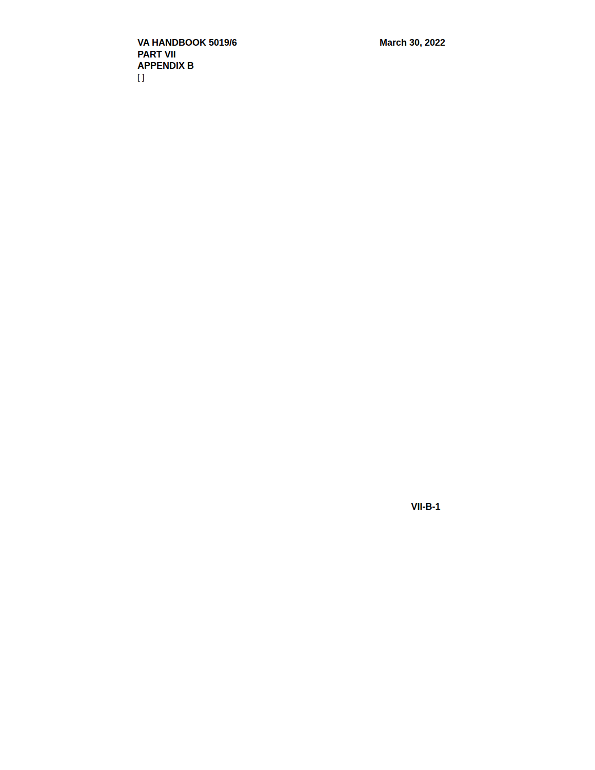VA HANDBOOK 5019/6
PART VII
APPENDIX B
March 30, 2022
[ ]
VII-B-1